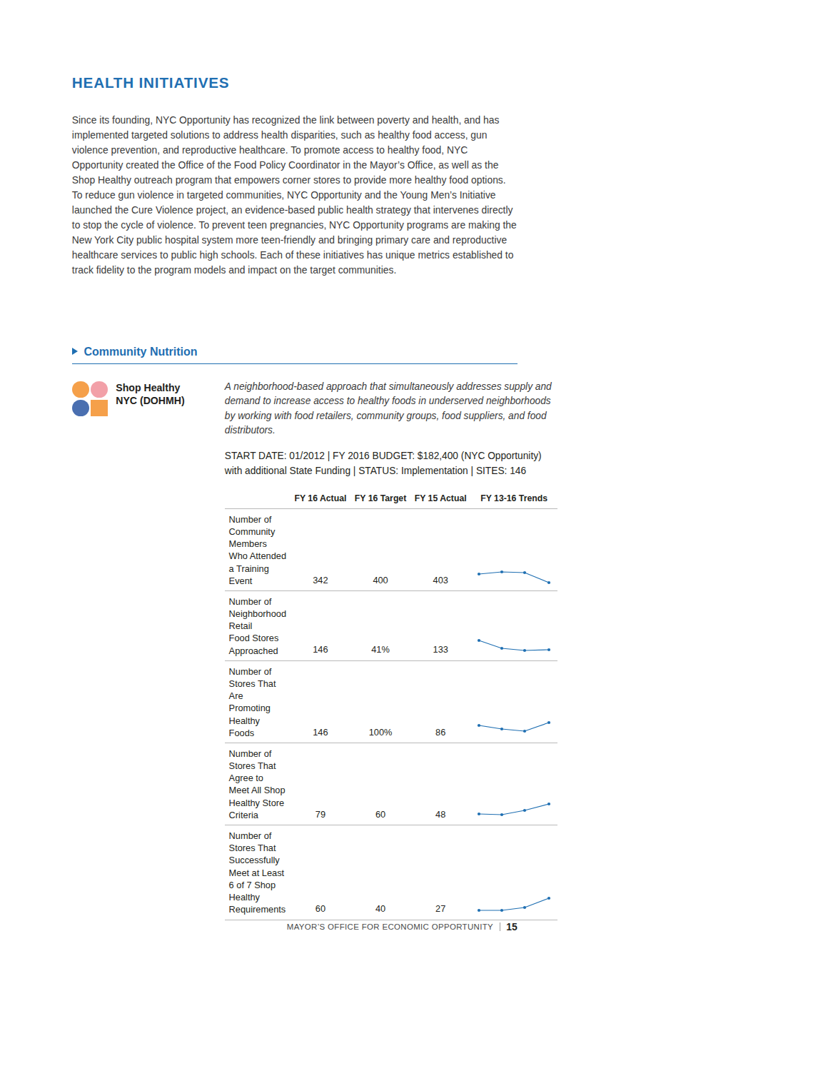Health Initiatives
Since its founding, NYC Opportunity has recognized the link between poverty and health, and has implemented targeted solutions to address health disparities, such as healthy food access, gun violence prevention, and reproductive healthcare. To promote access to healthy food, NYC Opportunity created the Office of the Food Policy Coordinator in the Mayor’s Office, as well as the Shop Healthy outreach program that empowers corner stores to provide more healthy food options. To reduce gun violence in targeted communities, NYC Opportunity and the Young Men’s Initiative launched the Cure Violence project, an evidence-based public health strategy that intervenes directly to stop the cycle of violence. To prevent teen pregnancies, NYC Opportunity programs are making the New York City public hospital system more teen-friendly and bringing primary care and reproductive healthcare services to public high schools. Each of these initiatives has unique metrics established to track fidelity to the program models and impact on the target communities.
Community Nutrition
Shop Healthy
NYC (DOHMH)
A neighborhood-based approach that simultaneously addresses supply and demand to increase access to healthy foods in underserved neighborhoods by working with food retailers, community groups, food suppliers, and food distributors.
START DATE: 01/2012 | FY 2016 BUDGET: $182,400 (NYC Opportunity) with additional State Funding | STATUS: Implementation | SITES: 146
| | FY 16 Actual | FY 16 Target | FY 15 Actual | FY 13-16 Trends |
| --- | --- | --- | --- | --- |
| Number of Community Members Who Attended a Training Event | 342 | 400 | 403 | |
| Number of Neighborhood Retail Food Stores Approached | 146 | 41% | 133 | |
| Number of Stores That Are Promoting Healthy Foods | 146 | 100% | 86 | |
| Number of Stores That Agree to Meet All Shop Healthy Store Criteria | 79 | 60 | 48 | |
| Number of Stores That Successfully Meet at Least 6 of 7 Shop Healthy Requirements | 60 | 40 | 27 | |
MAYOR’S OFFICE FOR ECONOMIC OPPORTUNITY 15